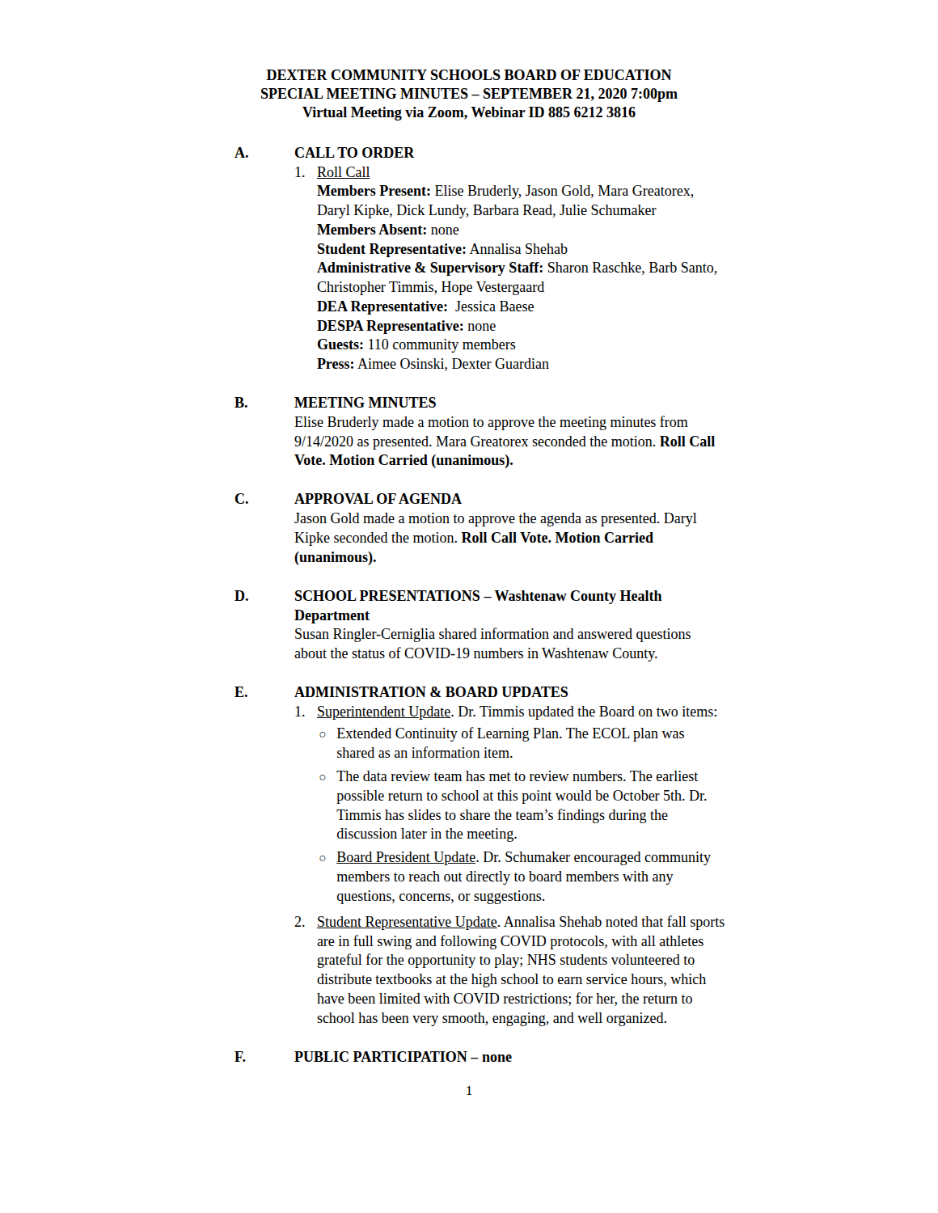DEXTER COMMUNITY SCHOOLS BOARD OF EDUCATION SPECIAL MEETING MINUTES – SEPTEMBER 21, 2020 7:00pm Virtual Meeting via Zoom, Webinar ID 885 6212 3816
A.
CALL TO ORDER
1. Roll Call
Members Present: Elise Bruderly, Jason Gold, Mara Greatorex, Daryl Kipke, Dick Lundy, Barbara Read, Julie Schumaker Members Absent: none Student Representative: Annalisa Shehab Administrative & Supervisory Staff: Sharon Raschke, Barb Santo, Christopher Timmis, Hope Vestergaard DEA Representative: Jessica Baese DESPA Representative: none Guests: 110 community members Press: Aimee Osinski, Dexter Guardian
B.
MEETING MINUTES
Elise Bruderly made a motion to approve the meeting minutes from 9/14/2020 as presented. Mara Greatorex seconded the motion. Roll Call Vote. Motion Carried (unanimous).
C.
APPROVAL OF AGENDA
Jason Gold made a motion to approve the agenda as presented. Daryl Kipke seconded the motion. Roll Call Vote. Motion Carried (unanimous).
D.
SCHOOL PRESENTATIONS – Washtenaw County Health Department
Susan Ringler-Cerniglia shared information and answered questions about the status of COVID-19 numbers in Washtenaw County.
E.
ADMINISTRATION & BOARD UPDATES
1. Superintendent Update. Dr. Timmis updated the Board on two items:
Extended Continuity of Learning Plan. The ECOL plan was shared as an information item.
The data review team has met to review numbers. The earliest possible return to school at this point would be October 5th. Dr. Timmis has slides to share the team’s findings during the discussion later in the meeting.
Board President Update. Dr. Schumaker encouraged community members to reach out directly to board members with any questions, concerns, or suggestions.
2. Student Representative Update. Annalisa Shehab noted that fall sports are in full swing and following COVID protocols, with all athletes grateful for the opportunity to play; NHS students volunteered to distribute textbooks at the high school to earn service hours, which have been limited with COVID restrictions; for her, the return to school has been very smooth, engaging, and well organized.
F.
PUBLIC PARTICIPATION – none
1